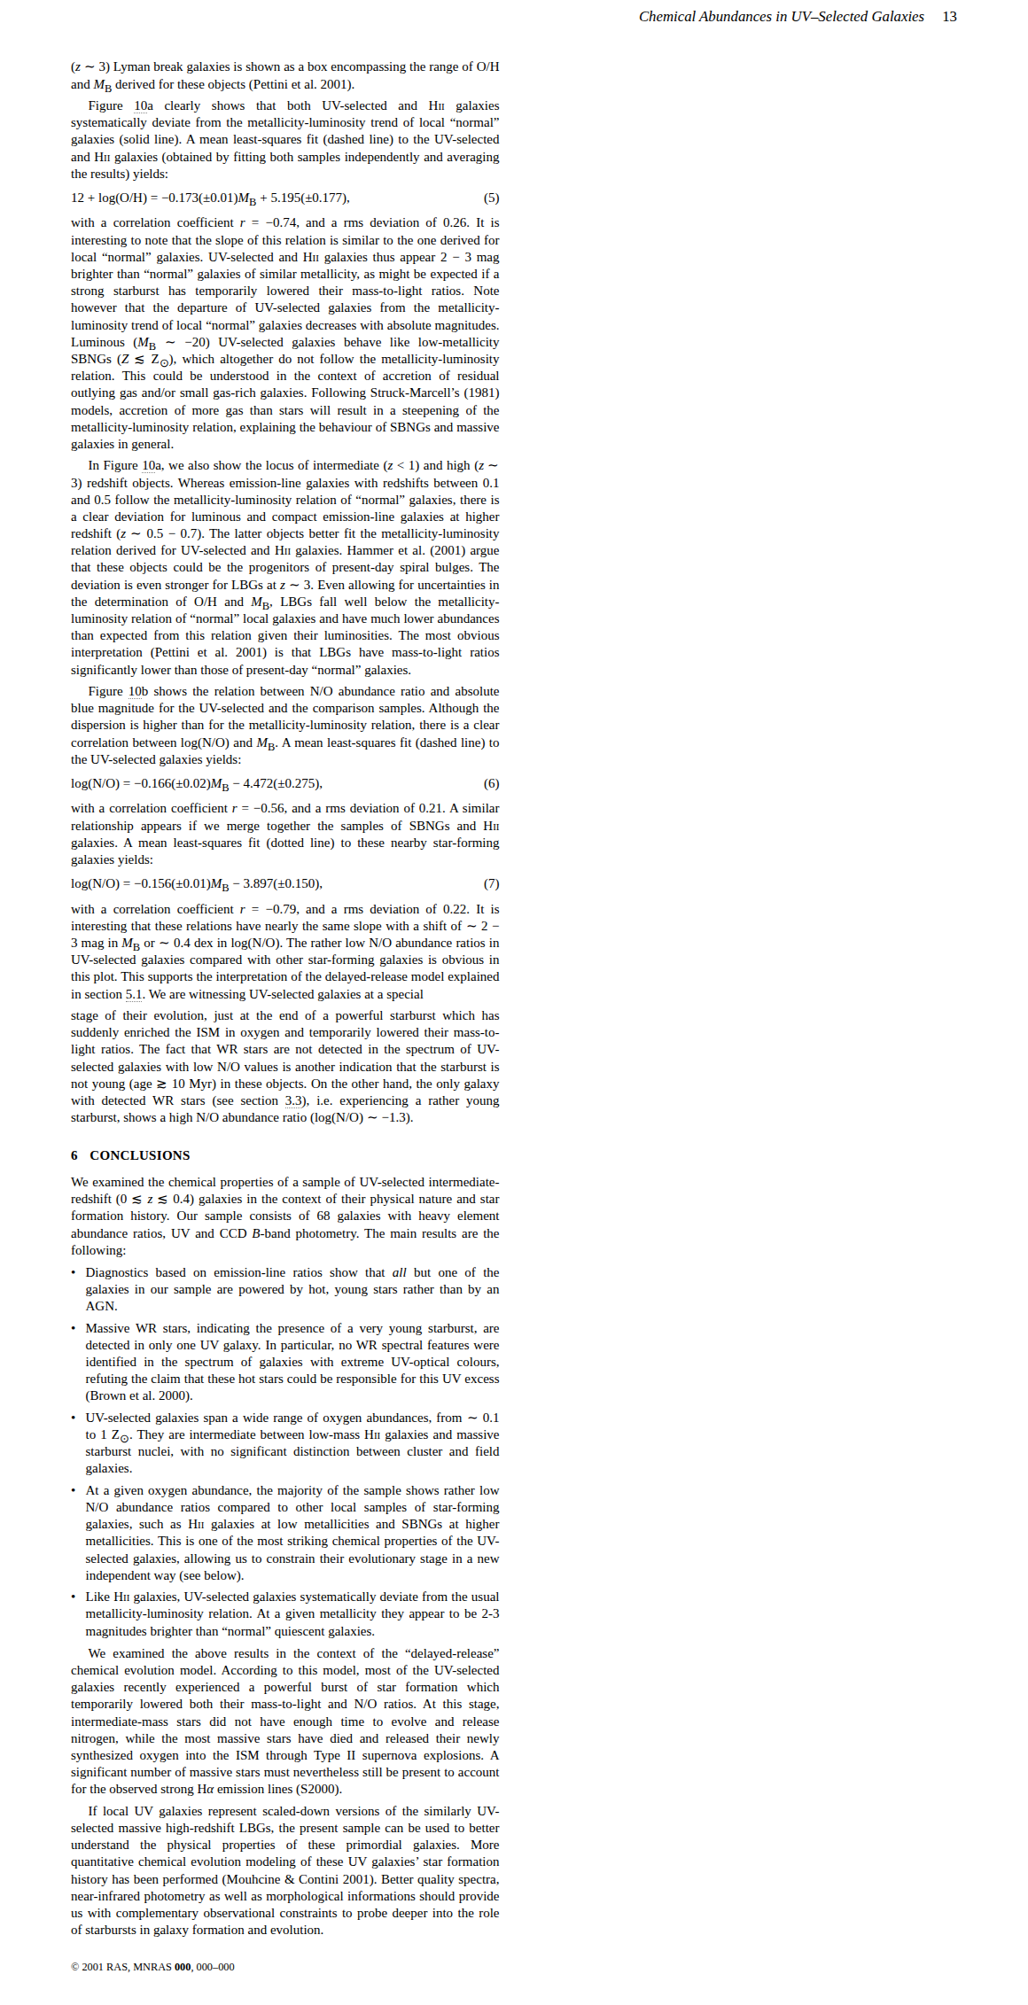Chemical Abundances in UV–Selected Galaxies 13
(z ∼ 3) Lyman break galaxies is shown as a box encompassing the range of O/H and MB derived for these objects (Pettini et al. 2001).
Figure 10a clearly shows that both UV-selected and Hii galaxies systematically deviate from the metallicity-luminosity trend of local “normal” galaxies (solid line). A mean least-squares fit (dashed line) to the UV-selected and Hii galaxies (obtained by fitting both samples independently and averaging the results) yields:
12 + log(O/H) = −0.173(±0.01)MB + 5.195(±0.177), (5)
with a correlation coefficient r = −0.74, and a rms deviation of 0.26. It is interesting to note that the slope of this relation is similar to the one derived for local “normal” galaxies. UV-selected and Hii galaxies thus appear 2 − 3 mag brighter than “normal” galaxies of similar metallicity, as might be expected if a strong starburst has temporarily lowered their mass-to-light ratios. Note however that the departure of UV-selected galaxies from the metallicity-luminosity trend of local “normal” galaxies decreases with absolute magnitudes. Luminous (MB ∼ −20) UV-selected galaxies behave like low-metallicity SBNGs (Z ≲ Z⊙), which altogether do not follow the metallicity-luminosity relation. This could be understood in the context of accretion of residual outlying gas and/or small gas-rich galaxies. Following Struck-Marcell’s (1981) models, accretion of more gas than stars will result in a steepening of the metallicity-luminosity relation, explaining the behaviour of SBNGs and massive galaxies in general.
In Figure 10a, we also show the locus of intermediate (z < 1) and high (z ∼ 3) redshift objects. Whereas emission-line galaxies with redshifts between 0.1 and 0.5 follow the metallicity-luminosity relation of “normal” galaxies, there is a clear deviation for luminous and compact emission-line galaxies at higher redshift (z ∼ 0.5 − 0.7). The latter objects better fit the metallicity-luminosity relation derived for UV-selected and Hii galaxies. Hammer et al. (2001) argue that these objects could be the progenitors of present-day spiral bulges. The deviation is even stronger for LBGs at z ∼ 3. Even allowing for uncertainties in the determination of O/H and MB, LBGs fall well below the metallicity-luminosity relation of “normal” local galaxies and have much lower abundances than expected from this relation given their luminosities. The most obvious interpretation (Pettini et al. 2001) is that LBGs have mass-to-light ratios significantly lower than those of present-day “normal” galaxies.
Figure 10b shows the relation between N/O abundance ratio and absolute blue magnitude for the UV-selected and the comparison samples. Although the dispersion is higher than for the metallicity-luminosity relation, there is a clear correlation between log(N/O) and MB. A mean least-squares fit (dashed line) to the UV-selected galaxies yields:
log(N/O) = −0.166(±0.02)MB − 4.472(±0.275), (6)
with a correlation coefficient r = −0.56, and a rms deviation of 0.21. A similar relationship appears if we merge together the samples of SBNGs and Hii galaxies. A mean least-squares fit (dotted line) to these nearby star-forming galaxies yields:
log(N/O) = −0.156(±0.01)MB − 3.897(±0.150), (7)
with a correlation coefficient r = −0.79, and a rms deviation of 0.22. It is interesting that these relations have nearly the same slope with a shift of ∼ 2 − 3 mag in MB or ∼ 0.4 dex in log(N/O). The rather low N/O abundance ratios in UV-selected galaxies compared with other star-forming galaxies is obvious in this plot. This supports the interpretation of the delayed-release model explained in section 5.1. We are witnessing UV-selected galaxies at a special
stage of their evolution, just at the end of a powerful starburst which has suddenly enriched the ISM in oxygen and temporarily lowered their mass-to-light ratios. The fact that WR stars are not detected in the spectrum of UV-selected galaxies with low N/O values is another indication that the starburst is not young (age ≳ 10 Myr) in these objects. On the other hand, the only galaxy with detected WR stars (see section 3.3), i.e. experiencing a rather young starburst, shows a high N/O abundance ratio (log(N/O) ∼ −1.3).
6 CONCLUSIONS
We examined the chemical properties of a sample of UV-selected intermediate-redshift (0 ≲ z ≲ 0.4) galaxies in the context of their physical nature and star formation history. Our sample consists of 68 galaxies with heavy element abundance ratios, UV and CCD B-band photometry. The main results are the following:
Diagnostics based on emission-line ratios show that all but one of the galaxies in our sample are powered by hot, young stars rather than by an AGN.
Massive WR stars, indicating the presence of a very young starburst, are detected in only one UV galaxy. In particular, no WR spectral features were identified in the spectrum of galaxies with extreme UV-optical colours, refuting the claim that these hot stars could be responsible for this UV excess (Brown et al. 2000).
UV-selected galaxies span a wide range of oxygen abundances, from ∼ 0.1 to 1 Z⊙. They are intermediate between low-mass Hii galaxies and massive starburst nuclei, with no significant distinction between cluster and field galaxies.
At a given oxygen abundance, the majority of the sample shows rather low N/O abundance ratios compared to other local samples of star-forming galaxies, such as Hii galaxies at low metallicities and SBNGs at higher metallicities. This is one of the most striking chemical properties of the UV-selected galaxies, allowing us to constrain their evolutionary stage in a new independent way (see below).
Like Hii galaxies, UV-selected galaxies systematically deviate from the usual metallicity-luminosity relation. At a given metallicity they appear to be 2-3 magnitudes brighter than “normal” quiescent galaxies.
We examined the above results in the context of the “delayed-release” chemical evolution model. According to this model, most of the UV-selected galaxies recently experienced a powerful burst of star formation which temporarily lowered both their mass-to-light and N/O ratios. At this stage, intermediate-mass stars did not have enough time to evolve and release nitrogen, while the most massive stars have died and released their newly synthesized oxygen into the ISM through Type II supernova explosions. A significant number of massive stars must nevertheless still be present to account for the observed strong Hα emission lines (S2000).
If local UV galaxies represent scaled-down versions of the similarly UV-selected massive high-redshift LBGs, the present sample can be used to better understand the physical properties of these primordial galaxies. More quantitative chemical evolution modeling of these UV galaxies’ star formation history has been performed (Mouhcine & Contini 2001). Better quality spectra, near-infrared photometry as well as morphological informations should provide us with complementary observational constraints to probe deeper into the role of starbursts in galaxy formation and evolution.
© 2001 RAS, MNRAS 000, 000–000